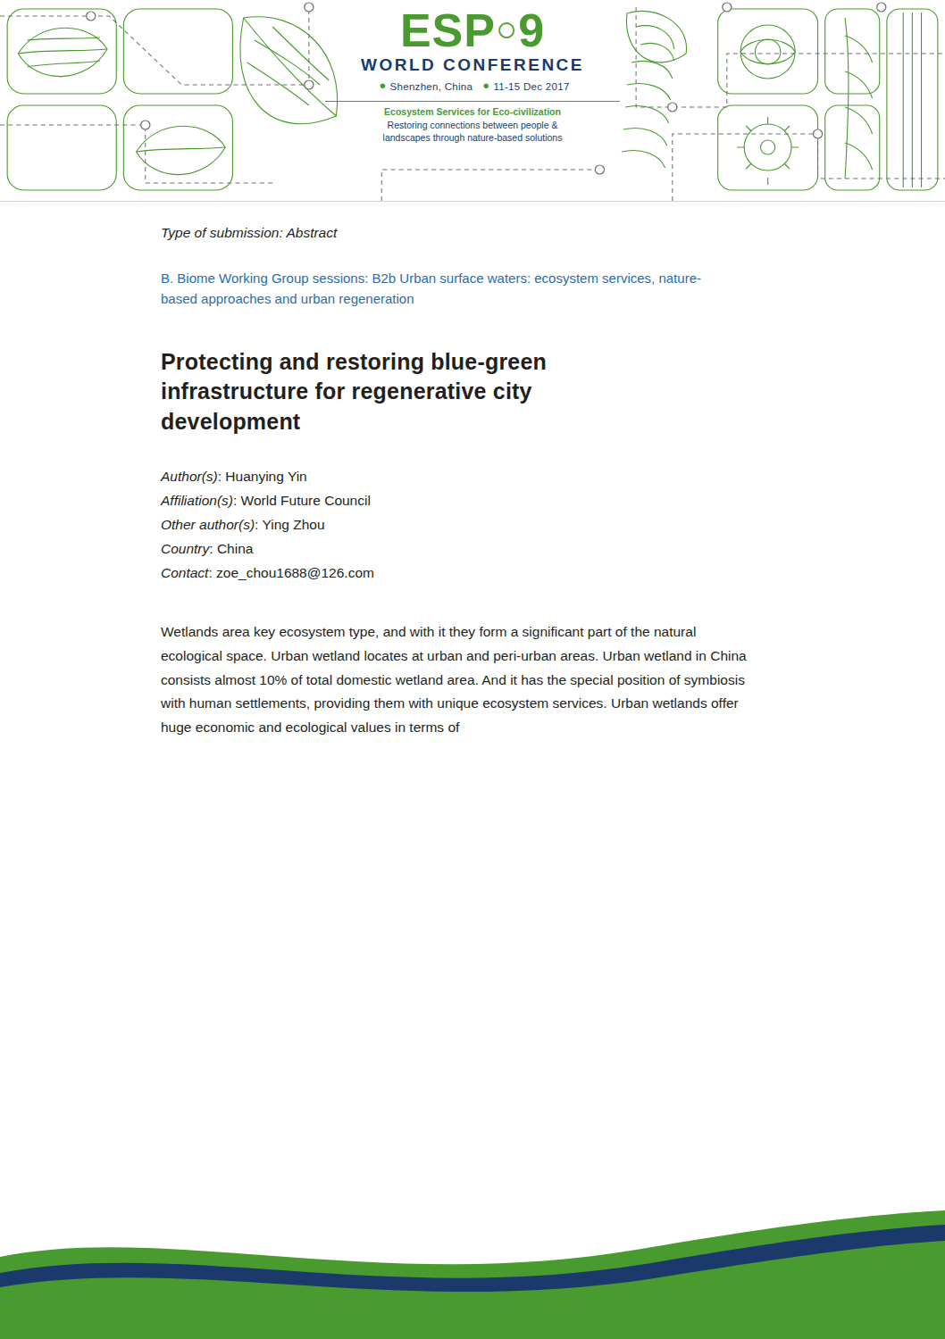ESP○9
WORLD CONFERENCE
●Shenzhen, China ●11-15 Dec 2017
Ecosystem Services for Eco-civilization Restoring connections between people &
landscapes through nature-based solutions
Type of submission: Abstract
B. Biome Working Group sessions: B2b Urban surface waters: ecosystem services, nature-based approaches and urban regeneration
Protecting and restoring blue-green infrastructure for regenerative city development
Author(s): Huanying Yin
Affiliation(s): World Future Council
Other author(s): Ying Zhou
Country: China
Contact: zoe_chou1688@126.com
Wetlands area key ecosystem type, and with it they form a significant part of the natural ecological space. Urban wetland locates at urban and peri-urban areas. Urban wetland in China consists almost 10% of total domestic wetland area. And it has the special position of symbiosis with human settlements, providing them with unique ecosystem services. Urban wetlands offer huge economic and ecological values in terms of